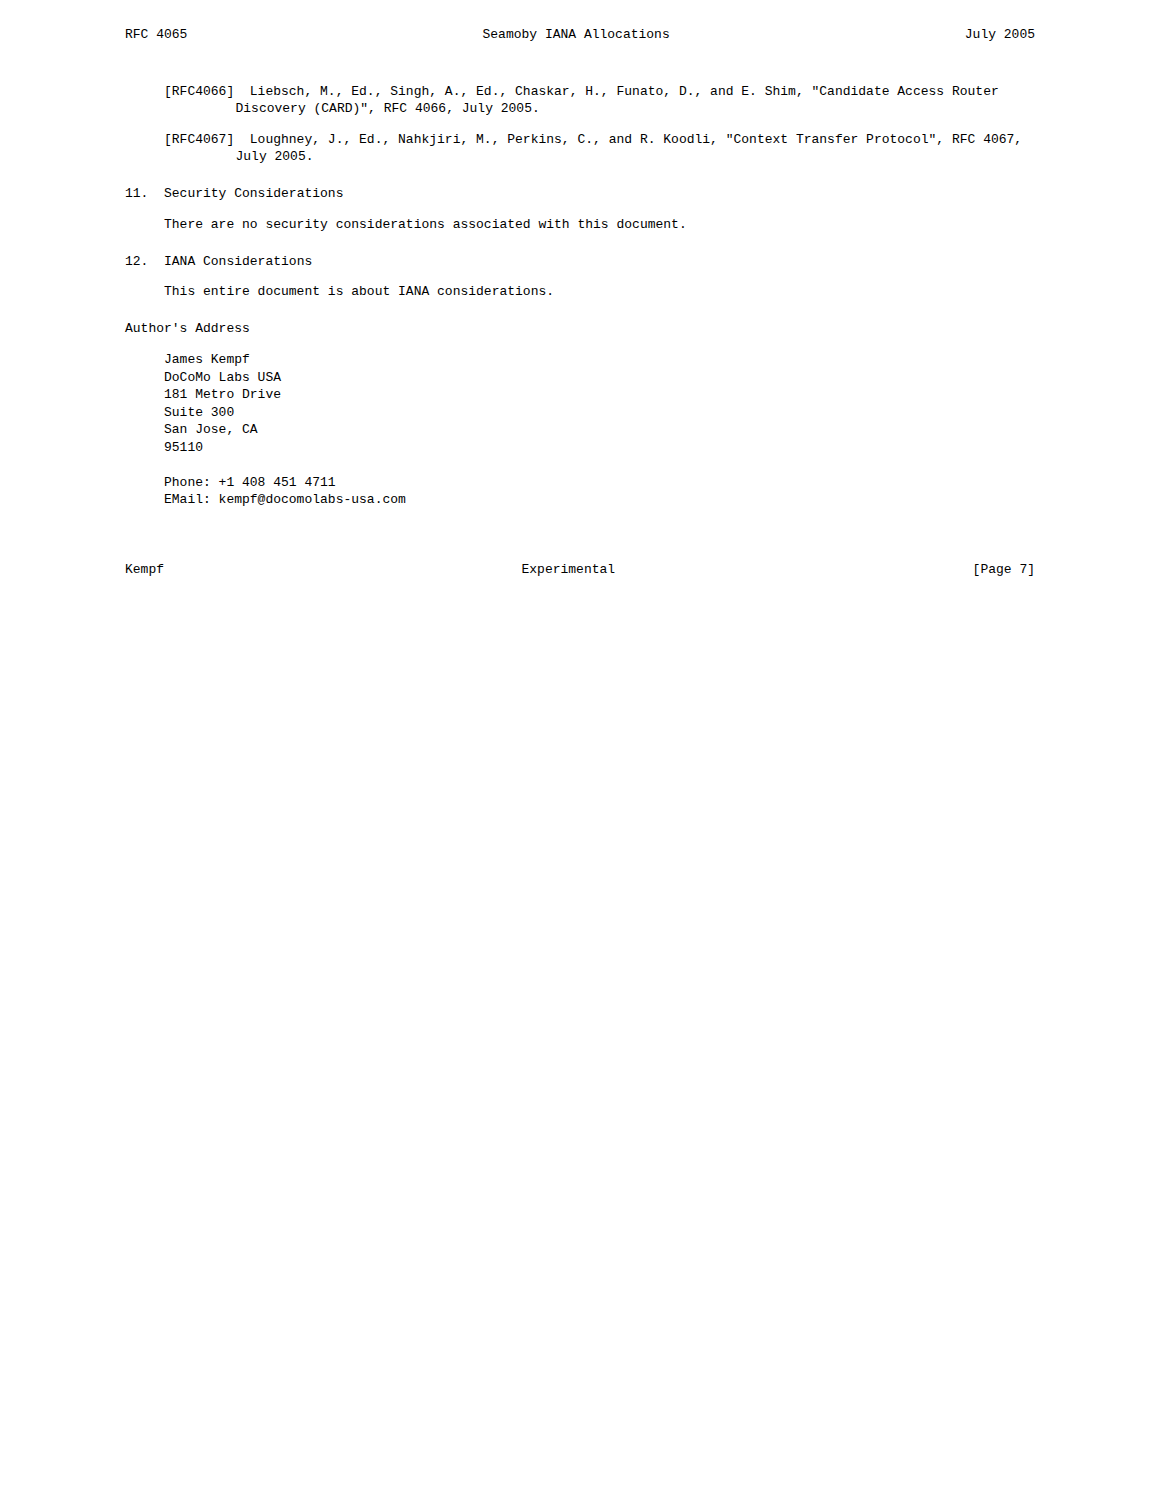RFC 4065 Seamoby IANA Allocations July 2005
[RFC4066] Liebsch, M., Ed., Singh, A., Ed., Chaskar, H., Funato, D., and E. Shim, "Candidate Access Router Discovery (CARD)", RFC 4066, July 2005.
[RFC4067] Loughney, J., Ed., Nahkjiri, M., Perkins, C., and R. Koodli, "Context Transfer Protocol", RFC 4067, July 2005.
11. Security Considerations
There are no security considerations associated with this document.
12. IANA Considerations
This entire document is about IANA considerations.
Author's Address
James Kempf
DoCoMo Labs USA
181 Metro Drive
Suite 300
San Jose, CA
95110

Phone: +1 408 451 4711
EMail: kempf@docomolabs-usa.com
Kempf Experimental [Page 7]